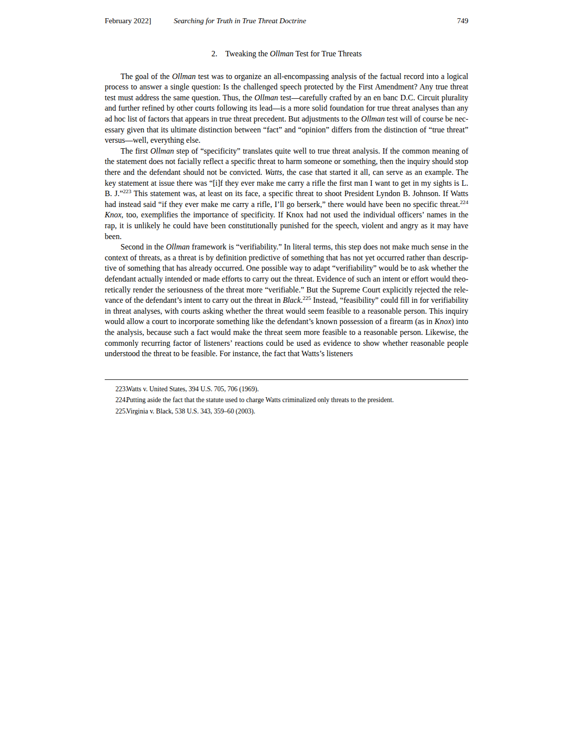February 2022] Searching for Truth in True Threat Doctrine 749
2. Tweaking the Ollman Test for True Threats
The goal of the Ollman test was to organize an all-encompassing analysis of the factual record into a logical process to answer a single question: Is the challenged speech protected by the First Amendment? Any true threat test must address the same question. Thus, the Ollman test—carefully crafted by an en banc D.C. Circuit plurality and further refined by other courts following its lead—is a more solid foundation for true threat analyses than any ad hoc list of factors that appears in true threat precedent. But adjustments to the Ollman test will of course be necessary given that its ultimate distinction between “fact” and “opinion” differs from the distinction of “true threat” versus—well, everything else.
The first Ollman step of “specificity” translates quite well to true threat analysis. If the common meaning of the statement does not facially reflect a specific threat to harm someone or something, then the inquiry should stop there and the defendant should not be convicted. Watts, the case that started it all, can serve as an example. The key statement at issue there was “[i]f they ever make me carry a rifle the first man I want to get in my sights is L. B. J.”223 This statement was, at least on its face, a specific threat to shoot President Lyndon B. Johnson. If Watts had instead said “if they ever make me carry a rifle, I’ll go berserk,” there would have been no specific threat.224 Knox, too, exemplifies the importance of specificity. If Knox had not used the individual officers’ names in the rap, it is unlikely he could have been constitutionally punished for the speech, violent and angry as it may have been.
Second in the Ollman framework is “verifiability.” In literal terms, this step does not make much sense in the context of threats, as a threat is by definition predictive of something that has not yet occurred rather than descriptive of something that has already occurred. One possible way to adapt “verifiability” would be to ask whether the defendant actually intended or made efforts to carry out the threat. Evidence of such an intent or effort would theoretically render the seriousness of the threat more “verifiable.” But the Supreme Court explicitly rejected the relevance of the defendant’s intent to carry out the threat in Black.225 Instead, “feasibility” could fill in for verifiability in threat analyses, with courts asking whether the threat would seem feasible to a reasonable person. This inquiry would allow a court to incorporate something like the defendant’s known possession of a firearm (as in Knox) into the analysis, because such a fact would make the threat seem more feasible to a reasonable person. Likewise, the commonly recurring factor of listeners’ reactions could be used as evidence to show whether reasonable people understood the threat to be feasible. For instance, the fact that Watts’s listeners
223.
Watts v. United States, 394 U.S. 705, 706 (1969).
224.
Putting aside the fact that the statute used to charge Watts criminalized only threats to the president.
225.
Virginia v. Black, 538 U.S. 343, 359–60 (2003).